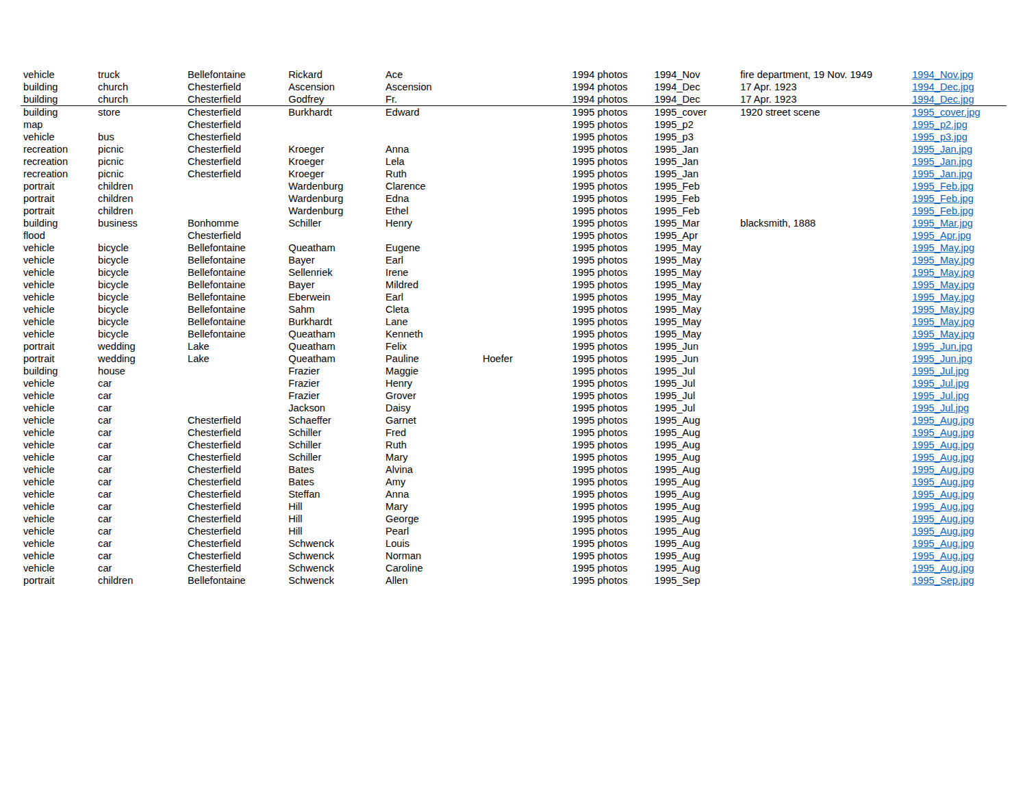| vehicle | truck | Bellefontaine | Rickard | Ace | | 1994 photos | 1994_Nov | fire department, 19 Nov. 1949 | 1994_Nov.jpg |
| building | church | Chesterfield | Ascension | Ascension | | 1994 photos | 1994_Dec | 17 Apr. 1923 | 1994_Dec.jpg |
| building | church | Chesterfield | Godfrey | Fr. | | 1994 photos | 1994_Dec | 17 Apr. 1923 | 1994_Dec.jpg |
| building | store | Chesterfield | Burkhardt | Edward | | 1995 photos | 1995_cover | 1920 street scene | 1995_cover.jpg |
| map | | Chesterfield | | | | 1995 photos | 1995_p2 | | 1995_p2.jpg |
| vehicle | bus | Chesterfield | | | | 1995 photos | 1995_p3 | | 1995_p3.jpg |
| recreation | picnic | Chesterfield | Kroeger | Anna | | 1995 photos | 1995_Jan | | 1995_Jan.jpg |
| recreation | picnic | Chesterfield | Kroeger | Lela | | 1995 photos | 1995_Jan | | 1995_Jan.jpg |
| recreation | picnic | Chesterfield | Kroeger | Ruth | | 1995 photos | 1995_Jan | | 1995_Jan.jpg |
| portrait | children | | Wardenburg | Clarence | | 1995 photos | 1995_Feb | | 1995_Feb.jpg |
| portrait | children | | Wardenburg | Edna | | 1995 photos | 1995_Feb | | 1995_Feb.jpg |
| portrait | children | | Wardenburg | Ethel | | 1995 photos | 1995_Feb | | 1995_Feb.jpg |
| building | business | Bonhomme | Schiller | Henry | | 1995 photos | 1995_Mar | blacksmith, 1888 | 1995_Mar.jpg |
| flood | | Chesterfield | | | | 1995 photos | 1995_Apr | | 1995_Apr.jpg |
| vehicle | bicycle | Bellefontaine | Queatham | Eugene | | 1995 photos | 1995_May | | 1995_May.jpg |
| vehicle | bicycle | Bellefontaine | Bayer | Earl | | 1995 photos | 1995_May | | 1995_May.jpg |
| vehicle | bicycle | Bellefontaine | Sellenriek | Irene | | 1995 photos | 1995_May | | 1995_May.jpg |
| vehicle | bicycle | Bellefontaine | Bayer | Mildred | | 1995 photos | 1995_May | | 1995_May.jpg |
| vehicle | bicycle | Bellefontaine | Eberwein | Earl | | 1995 photos | 1995_May | | 1995_May.jpg |
| vehicle | bicycle | Bellefontaine | Sahm | Cleta | | 1995 photos | 1995_May | | 1995_May.jpg |
| vehicle | bicycle | Bellefontaine | Burkhardt | Lane | | 1995 photos | 1995_May | | 1995_May.jpg |
| vehicle | bicycle | Bellefontaine | Queatham | Kenneth | | 1995 photos | 1995_May | | 1995_May.jpg |
| portrait | wedding | Lake | Queatham | Felix | | 1995 photos | 1995_Jun | | 1995_Jun.jpg |
| portrait | wedding | Lake | Queatham | Pauline | Hoefer | 1995 photos | 1995_Jun | | 1995_Jun.jpg |
| building | house | | Frazier | Maggie | | 1995 photos | 1995_Jul | | 1995_Jul.jpg |
| vehicle | car | | Frazier | Henry | | 1995 photos | 1995_Jul | | 1995_Jul.jpg |
| vehicle | car | | Frazier | Grover | | 1995 photos | 1995_Jul | | 1995_Jul.jpg |
| vehicle | car | | Jackson | Daisy | | 1995 photos | 1995_Jul | | 1995_Jul.jpg |
| vehicle | car | Chesterfield | Schaeffer | Garnet | | 1995 photos | 1995_Aug | | 1995_Aug.jpg |
| vehicle | car | Chesterfield | Schiller | Fred | | 1995 photos | 1995_Aug | | 1995_Aug.jpg |
| vehicle | car | Chesterfield | Schiller | Ruth | | 1995 photos | 1995_Aug | | 1995_Aug.jpg |
| vehicle | car | Chesterfield | Schiller | Mary | | 1995 photos | 1995_Aug | | 1995_Aug.jpg |
| vehicle | car | Chesterfield | Bates | Alvina | | 1995 photos | 1995_Aug | | 1995_Aug.jpg |
| vehicle | car | Chesterfield | Bates | Amy | | 1995 photos | 1995_Aug | | 1995_Aug.jpg |
| vehicle | car | Chesterfield | Steffan | Anna | | 1995 photos | 1995_Aug | | 1995_Aug.jpg |
| vehicle | car | Chesterfield | Hill | Mary | | 1995 photos | 1995_Aug | | 1995_Aug.jpg |
| vehicle | car | Chesterfield | Hill | George | | 1995 photos | 1995_Aug | | 1995_Aug.jpg |
| vehicle | car | Chesterfield | Hill | Pearl | | 1995 photos | 1995_Aug | | 1995_Aug.jpg |
| vehicle | car | Chesterfield | Schwenck | Louis | | 1995 photos | 1995_Aug | | 1995_Aug.jpg |
| vehicle | car | Chesterfield | Schwenck | Norman | | 1995 photos | 1995_Aug | | 1995_Aug.jpg |
| vehicle | car | Chesterfield | Schwenck | Caroline | | 1995 photos | 1995_Aug | | 1995_Aug.jpg |
| portrait | children | Bellefontaine | Schwenck | Allen | | 1995 photos | 1995_Sep | | 1995_Sep.jpg |